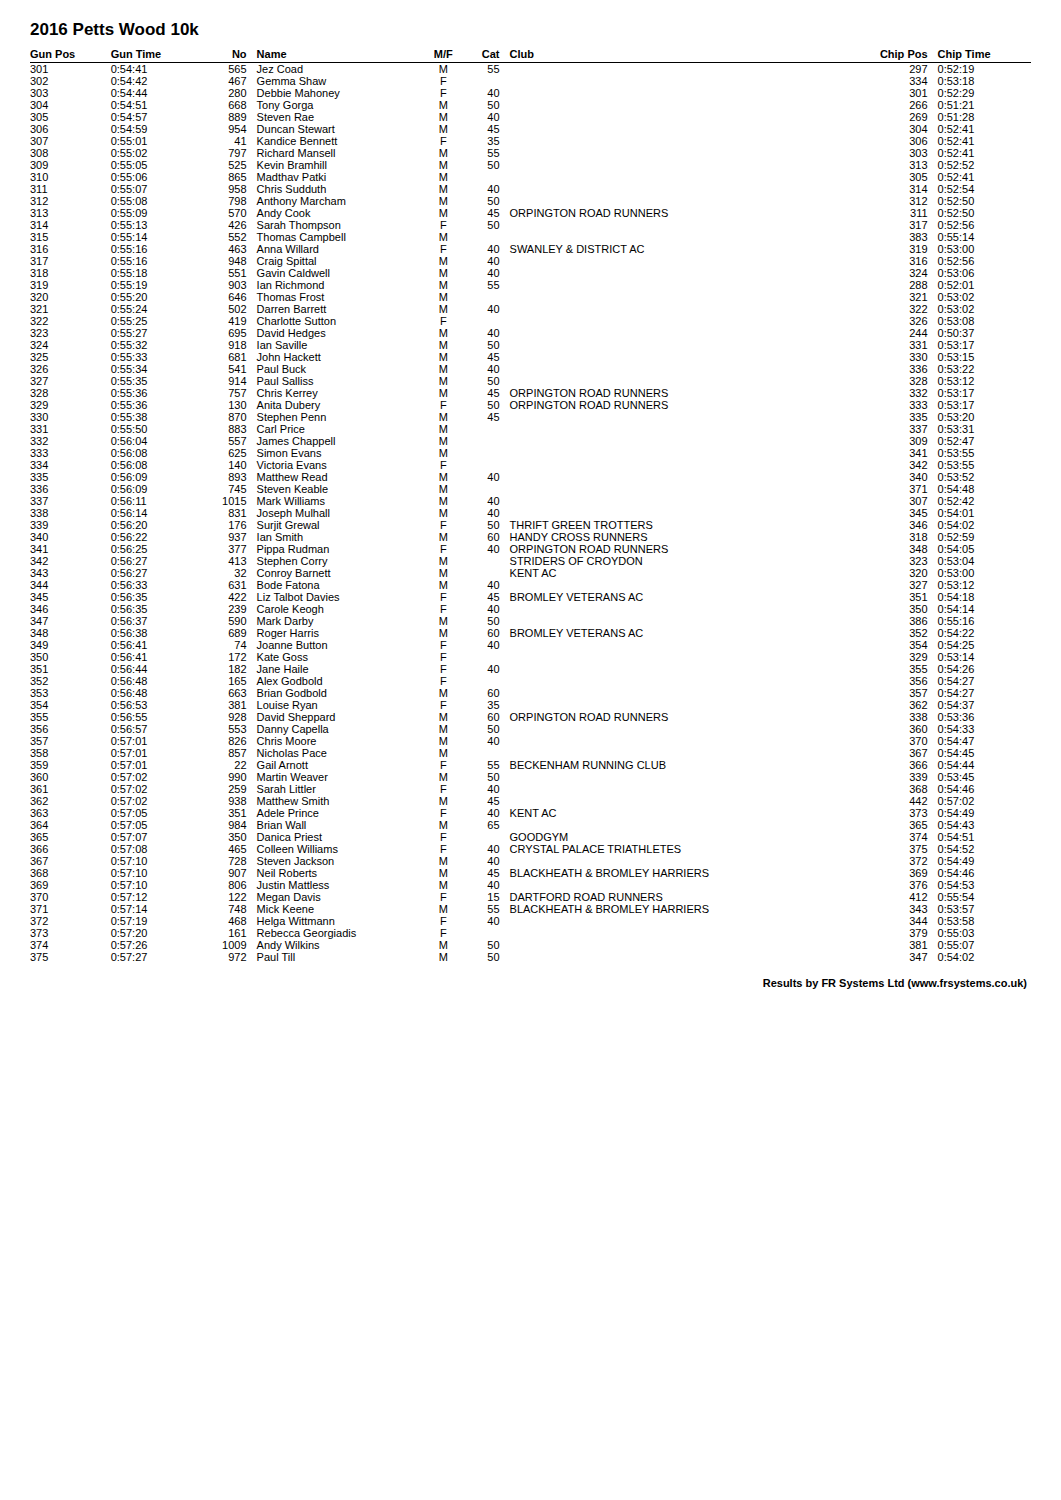2016 Petts Wood 10k
| Gun Pos | Gun Time | No | Name | M/F | Cat | Club | Chip Pos | Chip Time |
| --- | --- | --- | --- | --- | --- | --- | --- | --- |
| 301 | 0:54:41 | 565 | Jez Coad | M | 55 | | 297 | 0:52:19 |
| 302 | 0:54:42 | 467 | Gemma Shaw | F | | | 334 | 0:53:18 |
| 303 | 0:54:44 | 280 | Debbie Mahoney | F | 40 | | 301 | 0:52:29 |
| 304 | 0:54:51 | 668 | Tony Gorga | M | 50 | | 266 | 0:51:21 |
| 305 | 0:54:57 | 889 | Steven Rae | M | 40 | | 269 | 0:51:28 |
| 306 | 0:54:59 | 954 | Duncan Stewart | M | 45 | | 304 | 0:52:41 |
| 307 | 0:55:01 | 41 | Kandice Bennett | F | 35 | | 306 | 0:52:41 |
| 308 | 0:55:02 | 797 | Richard Mansell | M | 55 | | 303 | 0:52:41 |
| 309 | 0:55:05 | 525 | Kevin Bramhill | M | 50 | | 313 | 0:52:52 |
| 310 | 0:55:06 | 865 | Madthav Patki | M | | | 305 | 0:52:41 |
| 311 | 0:55:07 | 958 | Chris Sudduth | M | 40 | | 314 | 0:52:54 |
| 312 | 0:55:08 | 798 | Anthony Marcham | M | 50 | | 312 | 0:52:50 |
| 313 | 0:55:09 | 570 | Andy Cook | M | 45 | ORPINGTON ROAD RUNNERS | 311 | 0:52:50 |
| 314 | 0:55:13 | 426 | Sarah Thompson | F | 50 | | 317 | 0:52:56 |
| 315 | 0:55:14 | 552 | Thomas Campbell | M | | | 383 | 0:55:14 |
| 316 | 0:55:16 | 463 | Anna Willard | F | 40 | SWANLEY & DISTRICT AC | 319 | 0:53:00 |
| 317 | 0:55:16 | 948 | Craig Spittal | M | 40 | | 316 | 0:52:56 |
| 318 | 0:55:18 | 551 | Gavin Caldwell | M | 40 | | 324 | 0:53:06 |
| 319 | 0:55:19 | 903 | Ian Richmond | M | 55 | | 288 | 0:52:01 |
| 320 | 0:55:20 | 646 | Thomas Frost | M | | | 321 | 0:53:02 |
| 321 | 0:55:24 | 502 | Darren Barrett | M | 40 | | 322 | 0:53:02 |
| 322 | 0:55:25 | 419 | Charlotte Sutton | F | | | 326 | 0:53:08 |
| 323 | 0:55:27 | 695 | David Hedges | M | 40 | | 244 | 0:50:37 |
| 324 | 0:55:32 | 918 | Ian Saville | M | 50 | | 331 | 0:53:17 |
| 325 | 0:55:33 | 681 | John Hackett | M | 45 | | 330 | 0:53:15 |
| 326 | 0:55:34 | 541 | Paul Buck | M | 40 | | 336 | 0:53:22 |
| 327 | 0:55:35 | 914 | Paul Salliss | M | 50 | | 328 | 0:53:12 |
| 328 | 0:55:36 | 757 | Chris Kerrey | M | 45 | ORPINGTON ROAD RUNNERS | 332 | 0:53:17 |
| 329 | 0:55:36 | 130 | Anita Dubery | F | 50 | ORPINGTON ROAD RUNNERS | 333 | 0:53:17 |
| 330 | 0:55:38 | 870 | Stephen Penn | M | 45 | | 335 | 0:53:20 |
| 331 | 0:55:50 | 883 | Carl Price | M | | | 337 | 0:53:31 |
| 332 | 0:56:04 | 557 | James Chappell | M | | | 309 | 0:52:47 |
| 333 | 0:56:08 | 625 | Simon Evans | M | | | 341 | 0:53:55 |
| 334 | 0:56:08 | 140 | Victoria Evans | F | | | 342 | 0:53:55 |
| 335 | 0:56:09 | 893 | Matthew Read | M | 40 | | 340 | 0:53:52 |
| 336 | 0:56:09 | 745 | Steven Keable | M | | | 371 | 0:54:48 |
| 337 | 0:56:11 | 1015 | Mark Williams | M | 40 | | 307 | 0:52:42 |
| 338 | 0:56:14 | 831 | Joseph Mulhall | M | 40 | | 345 | 0:54:01 |
| 339 | 0:56:20 | 176 | Surjit Grewal | F | 50 | THRIFT GREEN TROTTERS | 346 | 0:54:02 |
| 340 | 0:56:22 | 937 | Ian Smith | M | 60 | HANDY CROSS RUNNERS | 318 | 0:52:59 |
| 341 | 0:56:25 | 377 | Pippa Rudman | F | 40 | ORPINGTON ROAD RUNNERS | 348 | 0:54:05 |
| 342 | 0:56:27 | 413 | Stephen Corry | M | | STRIDERS OF CROYDON | 323 | 0:53:04 |
| 343 | 0:56:27 | 32 | Conroy Barnett | M | | KENT AC | 320 | 0:53:00 |
| 344 | 0:56:33 | 631 | Bode Fatona | M | 40 | | 327 | 0:53:12 |
| 345 | 0:56:35 | 422 | Liz Talbot Davies | F | 45 | BROMLEY VETERANS AC | 351 | 0:54:18 |
| 346 | 0:56:35 | 239 | Carole Keogh | F | 40 | | 350 | 0:54:14 |
| 347 | 0:56:37 | 590 | Mark Darby | M | 50 | | 386 | 0:55:16 |
| 348 | 0:56:38 | 689 | Roger Harris | M | 60 | BROMLEY VETERANS AC | 352 | 0:54:22 |
| 349 | 0:56:41 | 74 | Joanne Button | F | 40 | | 354 | 0:54:25 |
| 350 | 0:56:41 | 172 | Kate Goss | F | | | 329 | 0:53:14 |
| 351 | 0:56:44 | 182 | Jane Haile | F | 40 | | 355 | 0:54:26 |
| 352 | 0:56:48 | 165 | Alex Godbold | F | | | 356 | 0:54:27 |
| 353 | 0:56:48 | 663 | Brian Godbold | M | 60 | | 357 | 0:54:27 |
| 354 | 0:56:53 | 381 | Louise Ryan | F | 35 | | 362 | 0:54:37 |
| 355 | 0:56:55 | 928 | David Sheppard | M | 60 | ORPINGTON ROAD RUNNERS | 338 | 0:53:36 |
| 356 | 0:56:57 | 553 | Danny Capella | M | 50 | | 360 | 0:54:33 |
| 357 | 0:57:01 | 826 | Chris Moore | M | 40 | | 370 | 0:54:47 |
| 358 | 0:57:01 | 857 | Nicholas Pace | M | | | 367 | 0:54:45 |
| 359 | 0:57:01 | 22 | Gail Arnott | F | 55 | BECKENHAM RUNNING CLUB | 366 | 0:54:44 |
| 360 | 0:57:02 | 990 | Martin Weaver | M | 50 | | 339 | 0:53:45 |
| 361 | 0:57:02 | 259 | Sarah Littler | F | 40 | | 368 | 0:54:46 |
| 362 | 0:57:02 | 938 | Matthew Smith | M | 45 | | 442 | 0:57:02 |
| 363 | 0:57:05 | 351 | Adele Prince | F | 40 | KENT AC | 373 | 0:54:49 |
| 364 | 0:57:05 | 984 | Brian Wall | M | 65 | | 365 | 0:54:43 |
| 365 | 0:57:07 | 350 | Danica Priest | F | | GOODGYM | 374 | 0:54:51 |
| 366 | 0:57:08 | 465 | Colleen Williams | F | 40 | CRYSTAL PALACE TRIATHLETES | 375 | 0:54:52 |
| 367 | 0:57:10 | 728 | Steven Jackson | M | 40 | | 372 | 0:54:49 |
| 368 | 0:57:10 | 907 | Neil Roberts | M | 45 | BLACKHEATH & BROMLEY HARRIERS | 369 | 0:54:46 |
| 369 | 0:57:10 | 806 | Justin Mattless | M | 40 | | 376 | 0:54:53 |
| 370 | 0:57:12 | 122 | Megan Davis | F | 15 | DARTFORD ROAD RUNNERS | 412 | 0:55:54 |
| 371 | 0:57:14 | 748 | Mick Keene | M | 55 | BLACKHEATH & BROMLEY HARRIERS | 343 | 0:53:57 |
| 372 | 0:57:19 | 468 | Helga Wittmann | F | 40 | | 344 | 0:53:58 |
| 373 | 0:57:20 | 161 | Rebecca Georgiadis | F | | | 379 | 0:55:03 |
| 374 | 0:57:26 | 1009 | Andy Wilkins | M | 50 | | 381 | 0:55:07 |
| 375 | 0:57:27 | 972 | Paul Till | M | 50 | | 347 | 0:54:02 |
| Results by FR Systems Ltd (www.frsystems.co.uk) |